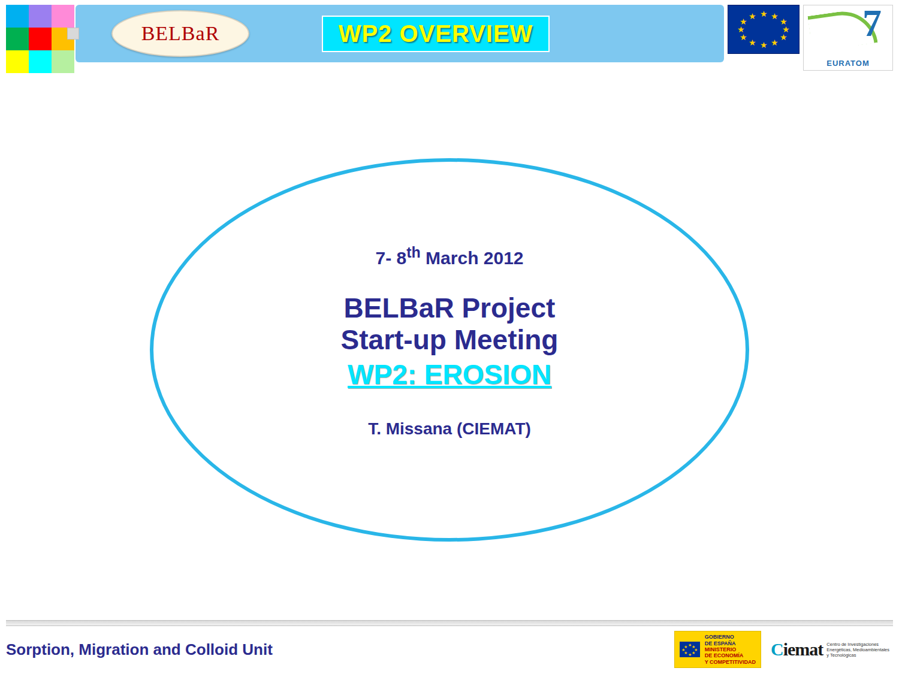BELBaR
WP2 OVERVIEW
★ ★ ★ ★ ★ ★ ★ ★ ★ ★ ★ ★
7
EURATOM
7- 8th March 2012
BELBaR Project
Start-up Meeting
WP2: EROSION
T. Missana (CIEMAT)
Sorption, Migration and Colloid Unit
★ ★ ★ ★ ★ ★ ★ ★
GOBIERNO
DE ESPAÑA
MINISTERIO
DE ECONOMÍA
Y COMPETITIVIDAD
Ciemat
Centro de Investigaciones
Energéticas, Medioambientales
y Tecnológicas